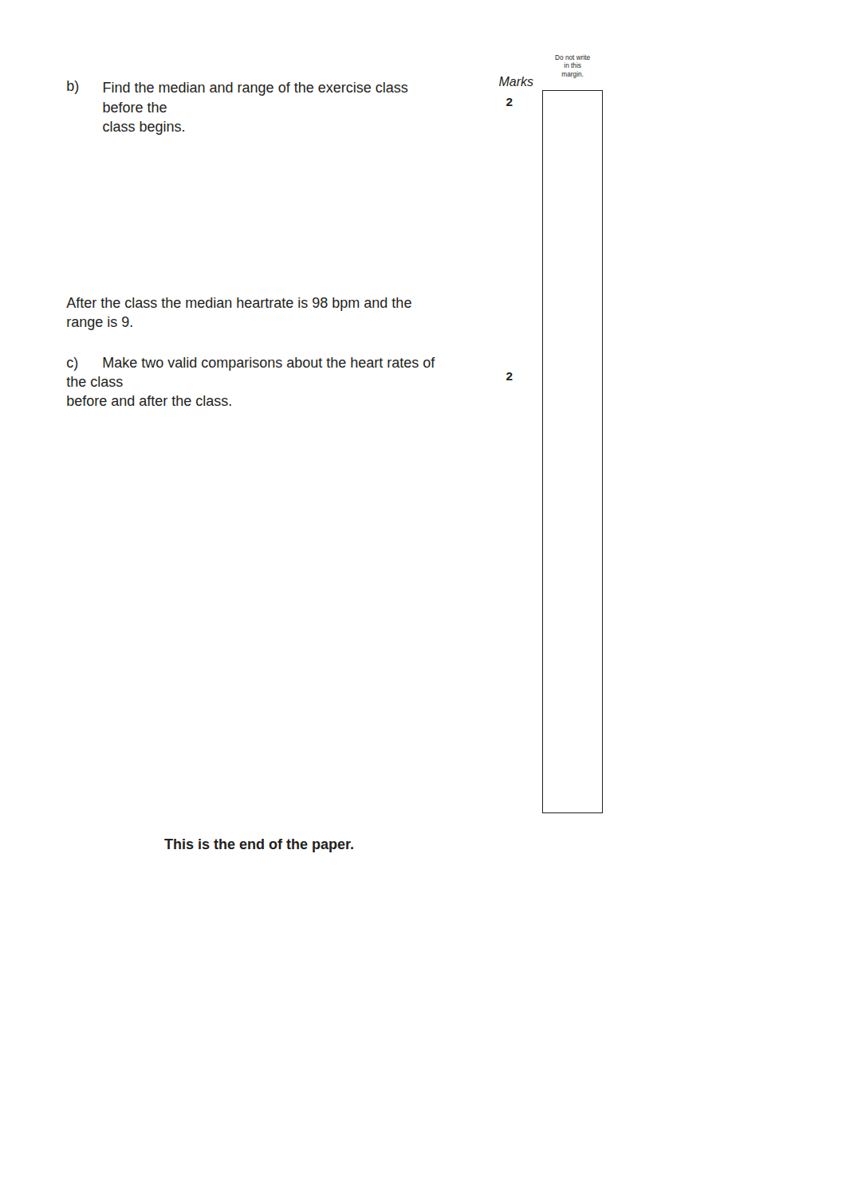Do not write
in this
margin.
Marks
b)
Find the median and range of the exercise class before the
class begins.
2
After the class the median heartrate is 98 bpm and the range is 9.
c) Make two valid comparisons about the heart rates of the class
before and after the class.
2
This is the end of the paper.